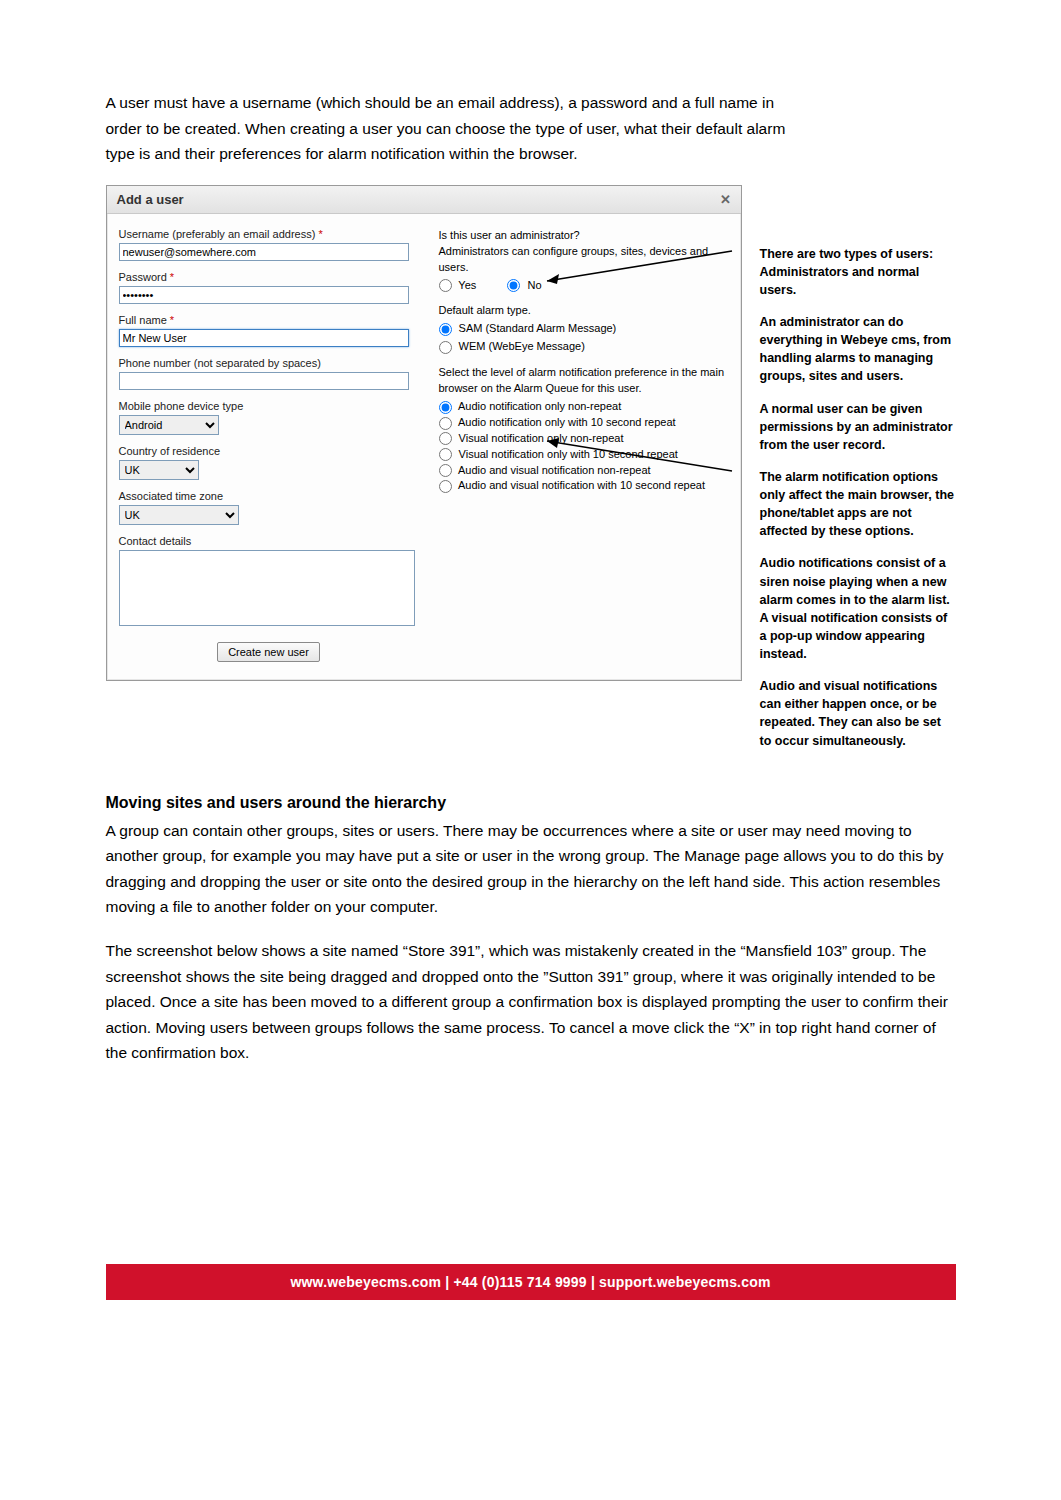A user must have a username (which should be an email address), a password and a full name in order to be created. When creating a user you can choose the type of user, what their default alarm type is and their preferences for alarm notification within the browser.
Add a user ✕
Username (preferably an email address) *
Password *
Full name *
Phone number (not separated by spaces)
Mobile phone device type Android
Country of residence UK
Associated time zone UK
Contact details
Create new user
Is this user an administrator?
Administrators can configure groups, sites, devices and users.
Yes No
Default alarm type.
SAM (Standard Alarm Message)
WEM (WebEye Message)
Select the level of alarm notification preference in the main browser on the Alarm Queue for this user.
Audio notification only non-repeat
Audio notification only with 10 second repeat
Visual notification only non-repeat
Visual notification only with 10 second repeat
Audio and visual notification non-repeat
Audio and visual notification with 10 second repeat
There are two types of users: Administrators and normal users.
An administrator can do everything in Webeye cms, from handling alarms to managing groups, sites and users.
A normal user can be given permissions by an administrator from the user record.
The alarm notification options only affect the main browser, the phone/tablet apps are not affected by these options.
Audio notifications consist of a siren noise playing when a new alarm comes in to the alarm list. A visual notification consists of a pop-up window appearing instead.
Audio and visual notifications can either happen once, or be repeated. They can also be set to occur simultaneously.
Moving sites and users around the hierarchy
A group can contain other groups, sites or users. There may be occurrences where a site or user may need moving to another group, for example you may have put a site or user in the wrong group. The Manage page allows you to do this by dragging and dropping the user or site onto the desired group in the hierarchy on the left hand side. This action resembles moving a file to another folder on your computer.
The screenshot below shows a site named “Store 391”, which was mistakenly created in the “Mansfield 103” group. The screenshot shows the site being dragged and dropped onto the ”Sutton 391” group, where it was originally intended to be placed. Once a site has been moved to a different group a confirmation box is displayed prompting the user to confirm their action. Moving users between groups follows the same process. To cancel a move click the “X” in top right hand corner of the confirmation box.
www.webeyecms.com | +44 (0)115 714 9999 | support.webeyecms.com